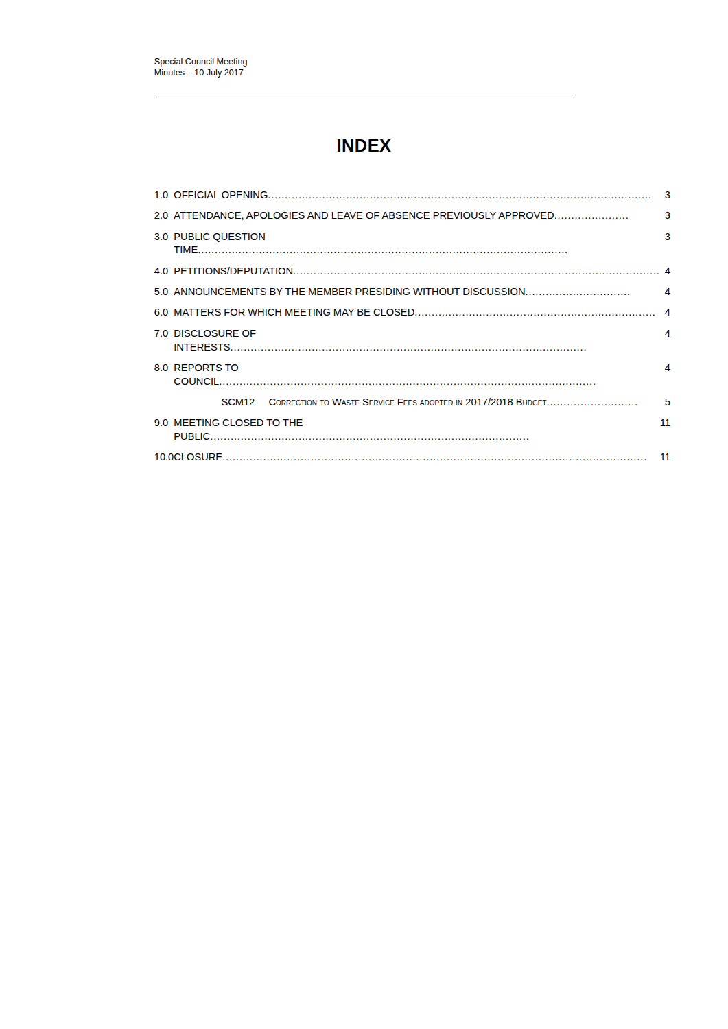Special Council Meeting Minutes – 10 July 2017
INDEX
| 1.0 | OFFICIAL OPENING ................................................................................................................. | 3 |
| 2.0 | ATTENDANCE, APOLOGIES AND LEAVE OF ABSENCE PREVIOUSLY APPROVED ...................... | 3 |
| 3.0 | PUBLIC QUESTION TIME ............................................................................................................. | 3 |
| 4.0 | PETITIONS/DEPUTATION ............................................................................................................ | 4 |
| 5.0 | ANNOUNCEMENTS BY THE MEMBER PRESIDING WITHOUT DISCUSSION ............................... | 4 |
| 6.0 | MATTERS FOR WHICH MEETING MAY BE CLOSED ....................................................................... | 4 |
| 7.0 | DISCLOSURE OF INTERESTS ......................................................................................................... | 4 |
| 8.0 | REPORTS TO COUNCIL ............................................................................................................... | 4 |
| | SCM12 Correction to Waste Service Fees adopted in 2017/2018 Budget ........................... | 5 |
| 9.0 | MEETING CLOSED TO THE PUBLIC .............................................................................................. | 11 |
| 10.0 | CLOSURE ............................................................................................................................. | 11 |